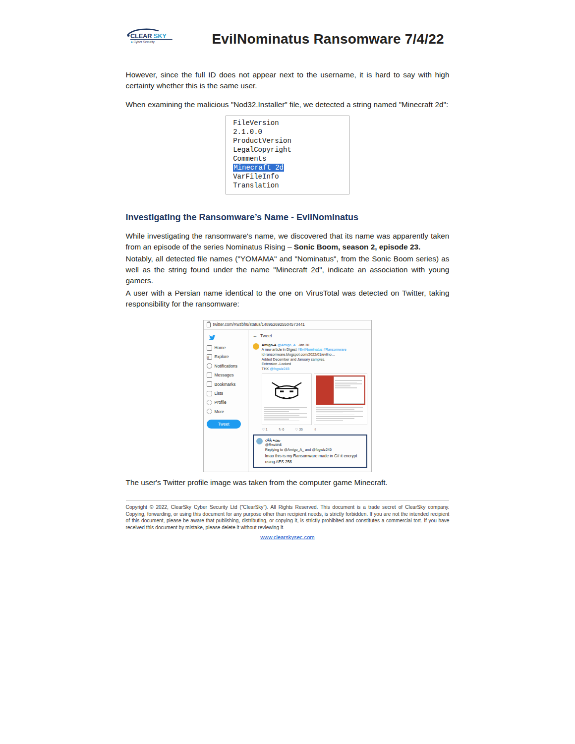CLEAR SKY Cyber Security
EvilNominatus Ransomware 7/4/22
However, since the full ID does not appear next to the username, it is hard to say with high certainty whether this is the same user.
When examining the malicious "Nod32.Installer" file, we detected a string named "Minecraft 2d":
FileVersion
2.1.0.0
ProductVersion
LegalCopyright
Comments
Minecraft 2d
VarFileInfo
Translation
Investigating the Ransomware’s Name - EvilNominatus
While investigating the ransomware's name, we discovered that its name was apparently taken from an episode of the series Nominatus Rising – Sonic Boom, season 2, episode 23.
Notably, all detected file names ("YOMAMA" and "Nominatus", from the Sonic Boom series) as well as the string found under the name "Minecraft 2d", indicate an association with young gamers.
A user with a Persian name identical to the one on VirusTotal was detected on Twitter, taking responsibility for the ransomware:
twitter.com/Rwzbh8/status/1489526925504573441
Home
#Explore
Notifications
Messages
Bookmarks
Lists
Profile
More
Tweet
←Tweet
Amigo-A @Amigo_A · Jan 30
A new article in Digest #EvilNominatus #Ransomware
id-ransomware.blogspot.com/2022/01/evilno…
Added December and January samples.
Extension -Locked
THX @fbgwlz245
♡ 1↻ 6♡ 36⇩
روزبه پایان
@Rwzbh8
Replying to @Amigo_A_ and @fbgwlz245 lmao this is my Ransomware made in C# it encrypt using AES 256
The user's Twitter profile image was taken from the computer game Minecraft.
Copyright © 2022, ClearSky Cyber Security Ltd (“ClearSky”). All Rights Reserved. This document is a trade secret of ClearSky company. Copying, forwarding, or using this document for any purpose other than recipient needs, is strictly forbidden. If you are not the intended recipient of this document, please be aware that publishing, distributing, or copying it, is strictly prohibited and constitutes a commercial tort. If you have received this document by mistake, please delete it without reviewing it.
www.clearskysec.com